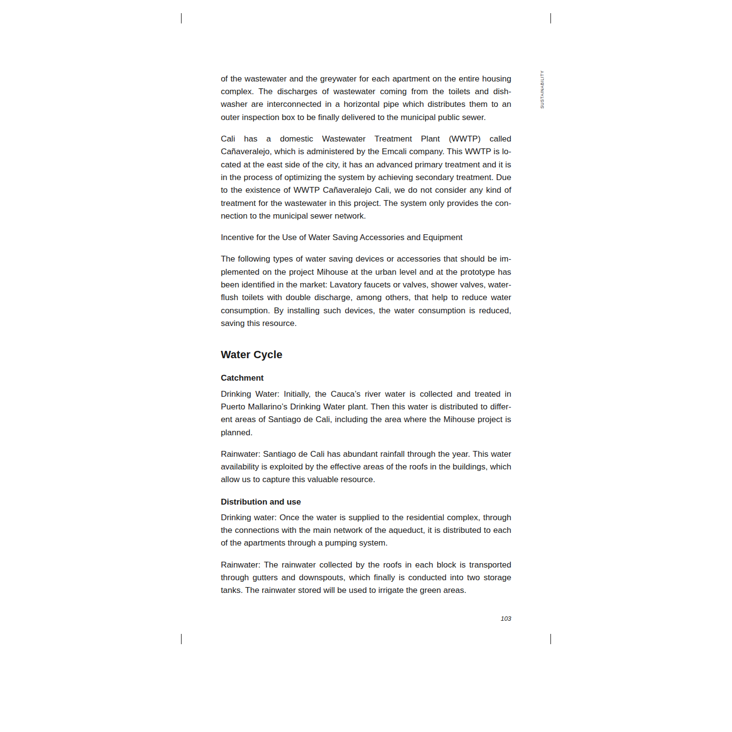SUSTAINABILITY
of the wastewater and the greywater for each apartment on the entire housing complex. The discharges of wastewater coming from the toilets and dishwasher are interconnected in a horizontal pipe which distributes them to an outer inspection box to be finally delivered to the municipal public sewer.
Cali has a domestic Wastewater Treatment Plant (WWTP) called Cañaveralejo, which is administered by the Emcali company. This WWTP is located at the east side of the city, it has an advanced primary treatment and it is in the process of optimizing the system by achieving secondary treatment. Due to the existence of WWTP Cañaveralejo Cali, we do not consider any kind of treatment for the wastewater in this project. The system only provides the connection to the municipal sewer network.
Incentive for the Use of Water Saving Accessories and Equipment
The following types of water saving devices or accessories that should be implemented on the project Mihouse at the urban level and at the prototype has been identified in the market: Lavatory faucets or valves, shower valves, water-flush toilets with double discharge, among others, that help to reduce water consumption. By installing such devices, the water consumption is reduced, saving this resource.
Water Cycle
Catchment
Drinking Water: Initially, the Cauca’s river water is collected and treated in Puerto Mallarino’s Drinking Water plant. Then this water is distributed to different areas of Santiago de Cali, including the area where the Mihouse project is planned.
Rainwater: Santiago de Cali has abundant rainfall through the year. This water availability is exploited by the effective areas of the roofs in the buildings, which allow us to capture this valuable resource.
Distribution and use
Drinking water: Once the water is supplied to the residential complex, through the connections with the main network of the aqueduct, it is distributed to each of the apartments through a pumping system.
Rainwater: The rainwater collected by the roofs in each block is transported through gutters and downspouts, which finally is conducted into two storage tanks. The rainwater stored will be used to irrigate the green areas.
103